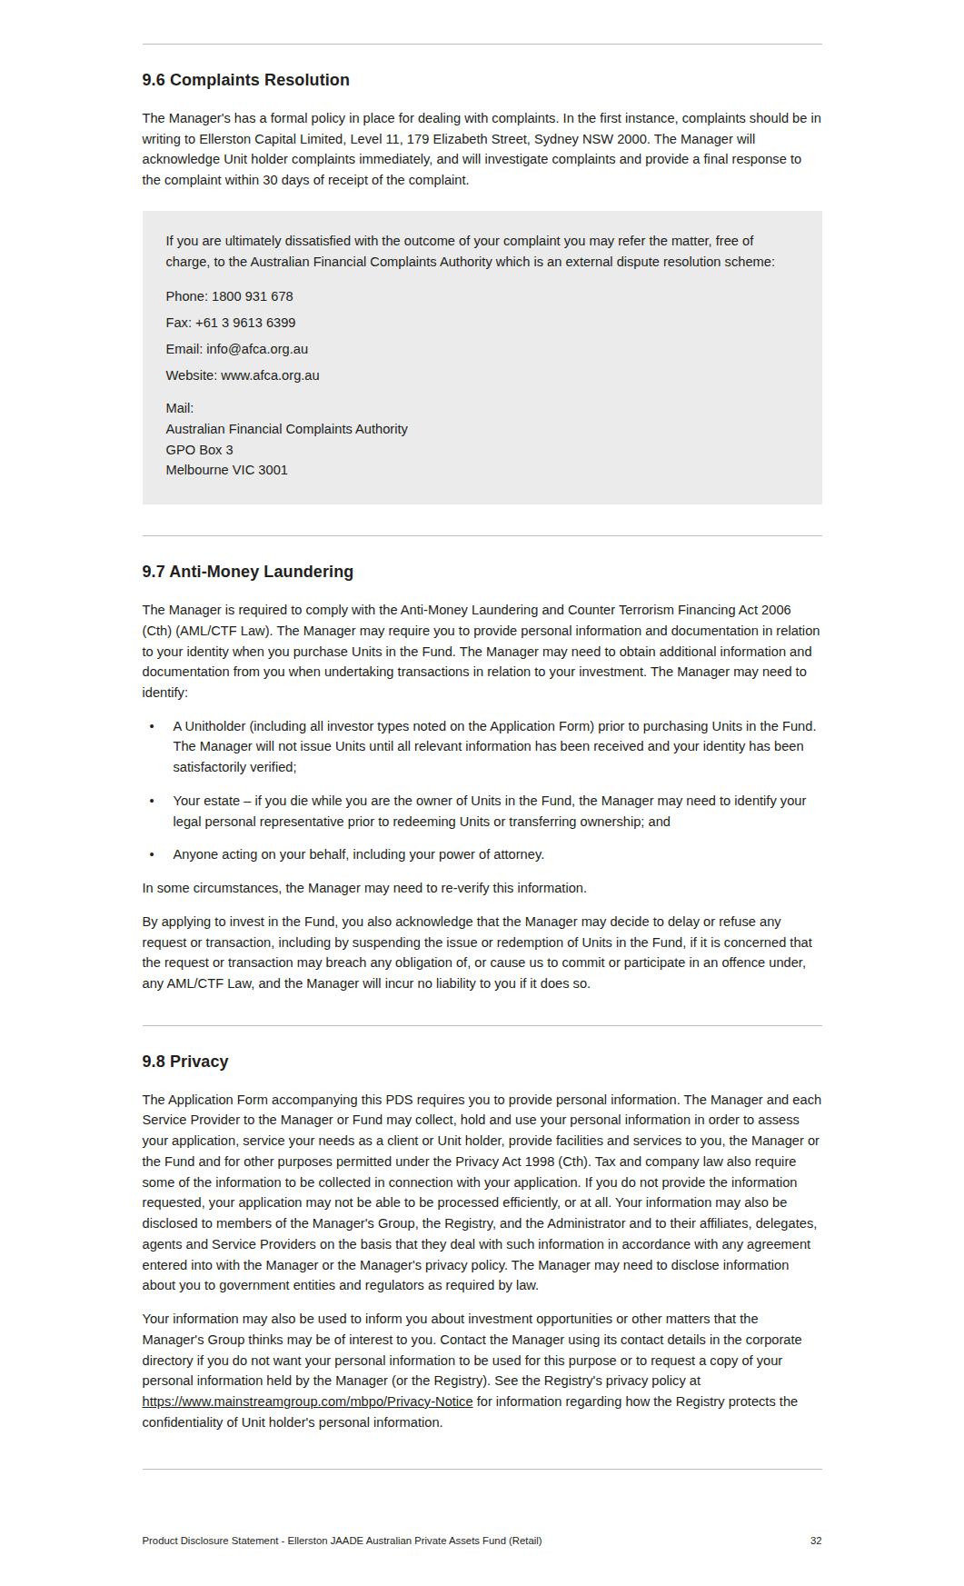9.6 Complaints Resolution
The Manager's has a formal policy in place for dealing with complaints. In the first instance, complaints should be in writing to Ellerston Capital Limited, Level 11, 179 Elizabeth Street, Sydney NSW 2000. The Manager will acknowledge Unit holder complaints immediately, and will investigate complaints and provide a final response to the complaint within 30 days of receipt of the complaint.
If you are ultimately dissatisfied with the outcome of your complaint you may refer the matter, free of charge, to the Australian Financial Complaints Authority which is an external dispute resolution scheme:
Phone: 1800 931 678
Fax: +61 3 9613 6399
Email: info@afca.org.au
Website: www.afca.org.au
Mail:
Australian Financial Complaints Authority
GPO Box 3
Melbourne VIC 3001
9.7 Anti-Money Laundering
The Manager is required to comply with the Anti-Money Laundering and Counter Terrorism Financing Act 2006 (Cth) (AML/CTF Law). The Manager may require you to provide personal information and documentation in relation to your identity when you purchase Units in the Fund. The Manager may need to obtain additional information and documentation from you when undertaking transactions in relation to your investment. The Manager may need to identify:
A Unitholder (including all investor types noted on the Application Form) prior to purchasing Units in the Fund. The Manager will not issue Units until all relevant information has been received and your identity has been satisfactorily verified;
Your estate – if you die while you are the owner of Units in the Fund, the Manager may need to identify your legal personal representative prior to redeeming Units or transferring ownership; and
Anyone acting on your behalf, including your power of attorney.
In some circumstances, the Manager may need to re-verify this information.
By applying to invest in the Fund, you also acknowledge that the Manager may decide to delay or refuse any request or transaction, including by suspending the issue or redemption of Units in the Fund, if it is concerned that the request or transaction may breach any obligation of, or cause us to commit or participate in an offence under, any AML/CTF Law, and the Manager will incur no liability to you if it does so.
9.8 Privacy
The Application Form accompanying this PDS requires you to provide personal information. The Manager and each Service Provider to the Manager or Fund may collect, hold and use your personal information in order to assess your application, service your needs as a client or Unit holder, provide facilities and services to you, the Manager or the Fund and for other purposes permitted under the Privacy Act 1998 (Cth). Tax and company law also require some of the information to be collected in connection with your application. If you do not provide the information requested, your application may not be able to be processed efficiently, or at all. Your information may also be disclosed to members of the Manager's Group, the Registry, and the Administrator and to their affiliates, delegates, agents and Service Providers on the basis that they deal with such information in accordance with any agreement entered into with the Manager or the Manager's privacy policy. The Manager may need to disclose information about you to government entities and regulators as required by law.
Your information may also be used to inform you about investment opportunities or other matters that the Manager's Group thinks may be of interest to you. Contact the Manager using its contact details in the corporate directory if you do not want your personal information to be used for this purpose or to request a copy of your personal information held by the Manager (or the Registry). See the Registry's privacy policy at https://www.mainstreamgroup.com/mbpo/Privacy-Notice for information regarding how the Registry protects the confidentiality of Unit holder's personal information.
Product Disclosure Statement - Ellerston JAADE Australian Private Assets Fund (Retail)
32